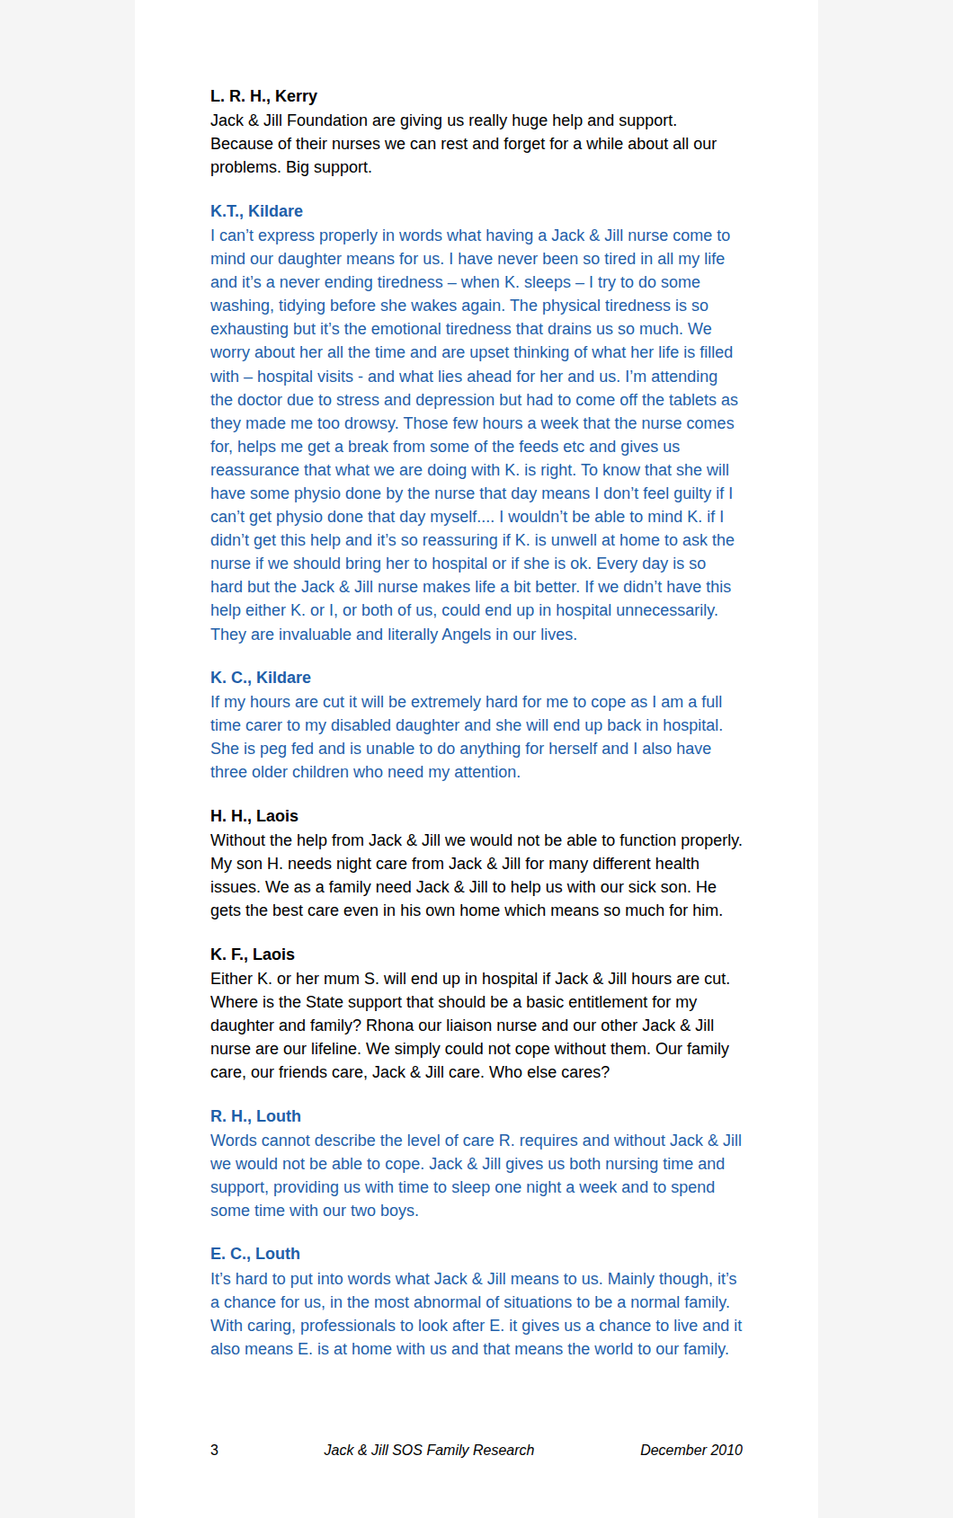L. R. H., Kerry
Jack & Jill Foundation are giving us really huge help and support. Because of their nurses we can rest and forget for a while about all our problems. Big support.
K.T., Kildare
I can’t express properly in words what having a Jack & Jill nurse come to mind our daughter means for us. I have never been so tired in all my life and it’s a never ending tiredness – when K. sleeps – I try to do some washing, tidying before she wakes again. The physical tiredness is so exhausting but it’s the emotional tiredness that drains us so much. We worry about her all the time and are upset thinking of what her life is filled with – hospital visits - and what lies ahead for her and us. I’m attending the doctor due to stress and depression but had to come off the tablets as they made me too drowsy. Those few hours a week that the nurse comes for, helps me get a break from some of the feeds etc and gives us reassurance that what we are doing with K. is right. To know that she will have some physio done by the nurse that day means I don’t feel guilty if I can’t get physio done that day myself.... I wouldn’t be able to mind K. if I didn’t get this help and it’s so reassuring if K. is unwell at home to ask the nurse if we should bring her to hospital or if she is ok. Every day is so hard but the Jack & Jill nurse makes life a bit better. If we didn’t have this help either K. or I, or both of us, could end up in hospital unnecessarily. They are invaluable and literally Angels in our lives.
K. C., Kildare
If my hours are cut it will be extremely hard for me to cope as I am a full time carer to my disabled daughter and she will end up back in hospital. She is peg fed and is unable to do anything for herself and I also have three older children who need my attention.
H. H., Laois
Without the help from Jack & Jill we would not be able to function properly. My son H. needs night care from Jack & Jill for many different health issues. We as a family need Jack & Jill to help us with our sick son. He gets the best care even in his own home which means so much for him.
K. F., Laois
Either K. or her mum S. will end up in hospital if Jack & Jill hours are cut. Where is the State support that should be a basic entitlement for my daughter and family? Rhona our liaison nurse and our other Jack & Jill nurse are our lifeline. We simply could not cope without them. Our family care, our friends care, Jack & Jill care. Who else cares?
R. H., Louth
Words cannot describe the level of care R. requires and without Jack & Jill we would not be able to cope. Jack & Jill gives us both nursing time and support, providing us with time to sleep one night a week and to spend some time with our two boys.
E. C., Louth
It’s hard to put into words what Jack & Jill means to us. Mainly though, it’s a chance for us, in the most abnormal of situations to be a normal family. With caring, professionals to look after E. it gives us a chance to live and it also means E. is at home with us and that means the world to our family.
3 Jack & Jill SOS Family Research December 2010